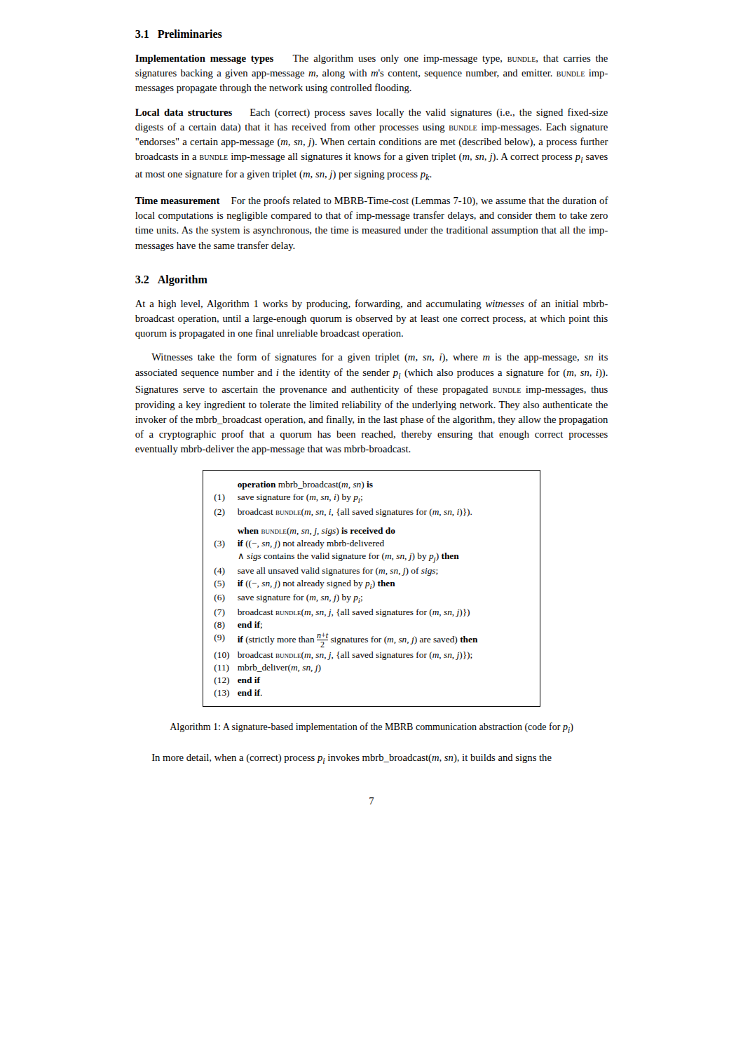3.1 Preliminaries
Implementation message types The algorithm uses only one imp-message type, bundle, that carries the signatures backing a given app-message m, along with m's content, sequence number, and emitter. bundle imp-messages propagate through the network using controlled flooding.
Local data structures Each (correct) process saves locally the valid signatures (i.e., the signed fixed-size digests of a certain data) that it has received from other processes using bundle imp-messages. Each signature "endorses" a certain app-message (m, sn, j). When certain conditions are met (described below), a process further broadcasts in a bundle imp-message all signatures it knows for a given triplet (m, sn, j). A correct process pi saves at most one signature for a given triplet (m, sn, j) per signing process pk.
Time measurement For the proofs related to MBRB-Time-cost (Lemmas 7-10), we assume that the duration of local computations is negligible compared to that of imp-message transfer delays, and consider them to take zero time units. As the system is asynchronous, the time is measured under the traditional assumption that all the imp-messages have the same transfer delay.
3.2 Algorithm
At a high level, Algorithm 1 works by producing, forwarding, and accumulating witnesses of an initial mbrb-broadcast operation, until a large-enough quorum is observed by at least one correct process, at which point this quorum is propagated in one final unreliable broadcast operation.
Witnesses take the form of signatures for a given triplet (m, sn, i), where m is the app-message, sn its associated sequence number and i the identity of the sender pi (which also produces a signature for (m, sn, i)). Signatures serve to ascertain the provenance and authenticity of these propagated bundle imp-messages, thus providing a key ingredient to tolerate the limited reliability of the underlying network. They also authenticate the invoker of the mbrb_broadcast operation, and finally, in the last phase of the algorithm, they allow the propagation of a cryptographic proof that a quorum has been reached, thereby ensuring that enough correct processes eventually mbrb-deliver the app-message that was mbrb-broadcast.
| | operation mbrb_broadcast( m , sn ) is |
| (1) | save signature for ( m , sn , i ) by p i ; |
| (2) | broadcast bundle ( m , sn , i , {all saved signatures for ( m , sn , i )}). |
| | when bundle ( m , sn , j , sigs ) is received do |
| (3) | if ((−, sn , j ) not already mbrb-delivered |
| | ∧ sigs contains the valid signature for ( m , sn , j ) by p j ) then |
| (4) | save all unsaved valid signatures for ( m , sn , j ) of sigs ; |
| (5) | if ((−, sn , j ) not already signed by p i ) then |
| (6) | save signature for ( m , sn , j ) by p i ; |
| (7) | broadcast bundle ( m , sn , j , {all saved signatures for ( m , sn , j )}) |
| (8) | end if ; |
| (9) | if (strictly more than n + t 2 signatures for ( m , sn , j ) are saved) then |
| (10) | broadcast bundle ( m , sn , j , {all saved signatures for ( m , sn , j )}); |
| (11) | mbrb_deliver( m , sn , j ) |
| (12) | end if |
| (13) | end if . |
Algorithm 1: A signature-based implementation of the MBRB communication abstraction (code for pi)
In more detail, when a (correct) process pi invokes mbrb_broadcast(m, sn), it builds and signs the
7